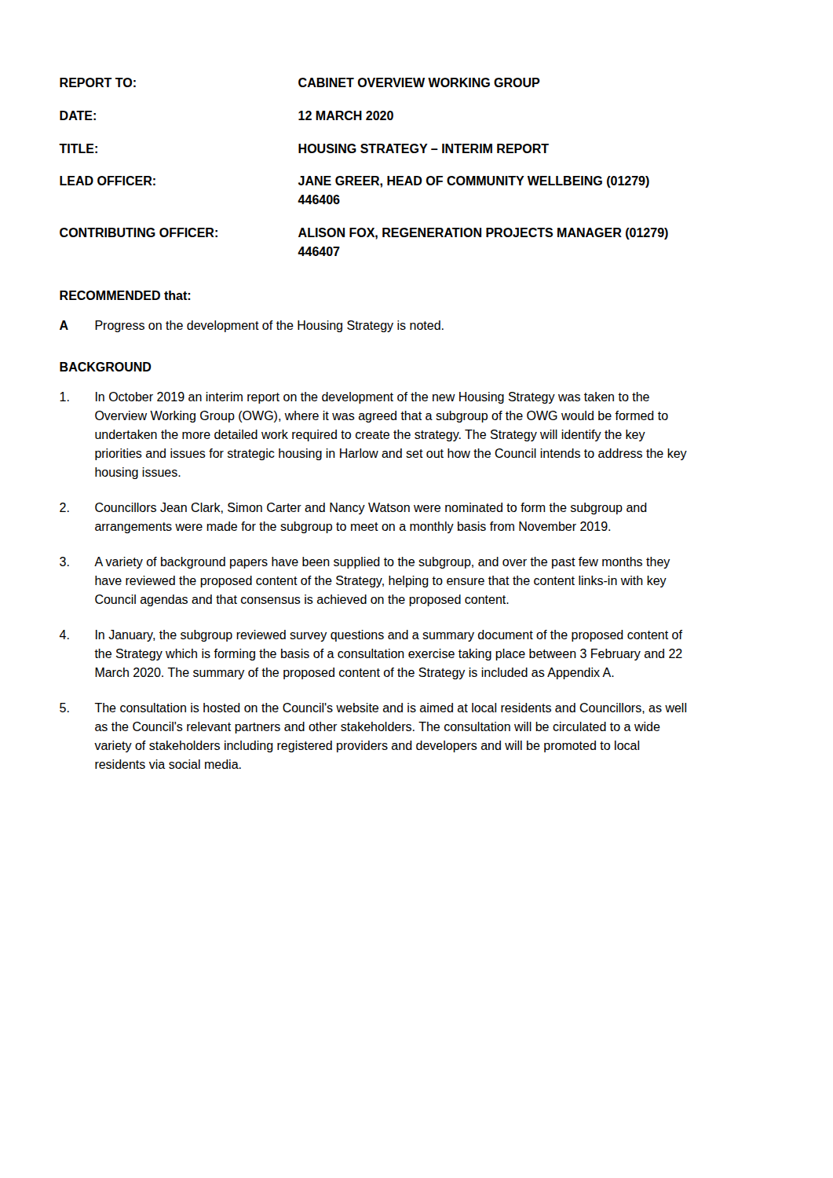REPORT TO:
CABINET OVERVIEW WORKING GROUP
DATE:
12 MARCH 2020
TITLE:
HOUSING STRATEGY – INTERIM REPORT
LEAD OFFICER:
JANE GREER, HEAD OF COMMUNITY WELLBEING (01279) 446406
CONTRIBUTING OFFICER:
ALISON FOX, REGENERATION PROJECTS MANAGER (01279) 446407
RECOMMENDED that:
A
Progress on the development of the Housing Strategy is noted.
BACKGROUND
In October 2019 an interim report on the development of the new Housing Strategy was taken to the Overview Working Group (OWG), where it was agreed that a subgroup of the OWG would be formed to undertaken the more detailed work required to create the strategy. The Strategy will identify the key priorities and issues for strategic housing in Harlow and set out how the Council intends to address the key housing issues.
Councillors Jean Clark, Simon Carter and Nancy Watson were nominated to form the subgroup and arrangements were made for the subgroup to meet on a monthly basis from November 2019.
A variety of background papers have been supplied to the subgroup, and over the past few months they have reviewed the proposed content of the Strategy, helping to ensure that the content links-in with key Council agendas and that consensus is achieved on the proposed content.
In January, the subgroup reviewed survey questions and a summary document of the proposed content of the Strategy which is forming the basis of a consultation exercise taking place between 3 February and 22 March 2020. The summary of the proposed content of the Strategy is included as Appendix A.
The consultation is hosted on the Council's website and is aimed at local residents and Councillors, as well as the Council's relevant partners and other stakeholders. The consultation will be circulated to a wide variety of stakeholders including registered providers and developers and will be promoted to local residents via social media.